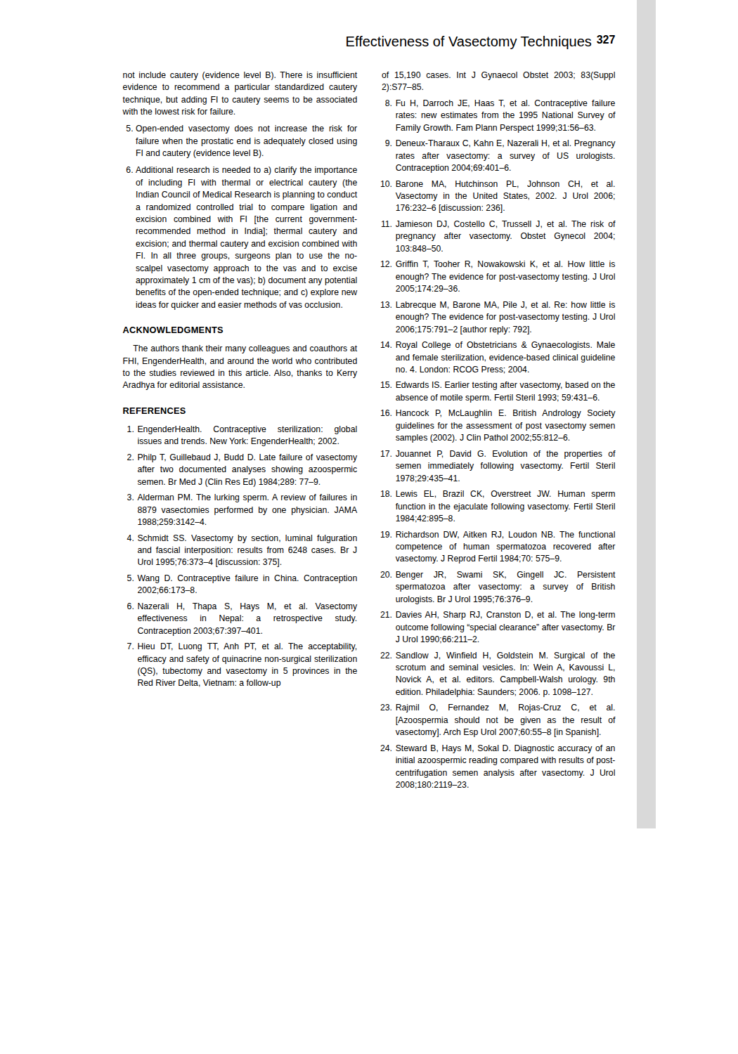Effectiveness of Vasectomy Techniques 327
not include cautery (evidence level B). There is insufficient evidence to recommend a particular standardized cautery technique, but adding FI to cautery seems to be associated with the lowest risk for failure.
Open-ended vasectomy does not increase the risk for failure when the prostatic end is adequately closed using FI and cautery (evidence level B).
Additional research is needed to a) clarify the importance of including FI with thermal or electrical cautery (the Indian Council of Medical Research is planning to conduct a randomized controlled trial to compare ligation and excision combined with FI [the current government-recommended method in India]; thermal cautery and excision; and thermal cautery and excision combined with FI. In all three groups, surgeons plan to use the no-scalpel vasectomy approach to the vas and to excise approximately 1 cm of the vas); b) document any potential benefits of the open-ended technique; and c) explore new ideas for quicker and easier methods of vas occlusion.
ACKNOWLEDGMENTS
The authors thank their many colleagues and coauthors at FHI, EngenderHealth, and around the world who contributed to the studies reviewed in this article. Also, thanks to Kerry Aradhya for editorial assistance.
REFERENCES
EngenderHealth. Contraceptive sterilization: global issues and trends. New York: EngenderHealth; 2002.
Philp T, Guillebaud J, Budd D. Late failure of vasectomy after two documented analyses showing azoospermic semen. Br Med J (Clin Res Ed) 1984;289: 77–9.
Alderman PM. The lurking sperm. A review of failures in 8879 vasectomies performed by one physician. JAMA 1988;259:3142–4.
Schmidt SS. Vasectomy by section, luminal fulguration and fascial interposition: results from 6248 cases. Br J Urol 1995;76:373–4 [discussion: 375].
Wang D. Contraceptive failure in China. Contraception 2002;66:173–8.
Nazerali H, Thapa S, Hays M, et al. Vasectomy effectiveness in Nepal: a retrospective study. Contraception 2003;67:397–401.
Hieu DT, Luong TT, Anh PT, et al. The acceptability, efficacy and safety of quinacrine non-surgical sterilization (QS), tubectomy and vasectomy in 5 provinces in the Red River Delta, Vietnam: a follow-up
of 15,190 cases. Int J Gynaecol Obstet 2003; 83(Suppl 2):S77–85.
Fu H, Darroch JE, Haas T, et al. Contraceptive failure rates: new estimates from the 1995 National Survey of Family Growth. Fam Plann Perspect 1999;31:56–63.
Deneux-Tharaux C, Kahn E, Nazerali H, et al. Pregnancy rates after vasectomy: a survey of US urologists. Contraception 2004;69:401–6.
Barone MA, Hutchinson PL, Johnson CH, et al. Vasectomy in the United States, 2002. J Urol 2006; 176:232–6 [discussion: 236].
Jamieson DJ, Costello C, Trussell J, et al. The risk of pregnancy after vasectomy. Obstet Gynecol 2004; 103:848–50.
Griffin T, Tooher R, Nowakowski K, et al. How little is enough? The evidence for post-vasectomy testing. J Urol 2005;174:29–36.
Labrecque M, Barone MA, Pile J, et al. Re: how little is enough? The evidence for post-vasectomy testing. J Urol 2006;175:791–2 [author reply: 792].
Royal College of Obstetricians & Gynaecologists. Male and female sterilization, evidence-based clinical guideline no. 4. London: RCOG Press; 2004.
Edwards IS. Earlier testing after vasectomy, based on the absence of motile sperm. Fertil Steril 1993; 59:431–6.
Hancock P, McLaughlin E. British Andrology Society guidelines for the assessment of post vasectomy semen samples (2002). J Clin Pathol 2002;55:812–6.
Jouannet P, David G. Evolution of the properties of semen immediately following vasectomy. Fertil Steril 1978;29:435–41.
Lewis EL, Brazil CK, Overstreet JW. Human sperm function in the ejaculate following vasectomy. Fertil Steril 1984;42:895–8.
Richardson DW, Aitken RJ, Loudon NB. The functional competence of human spermatozoa recovered after vasectomy. J Reprod Fertil 1984;70: 575–9.
Benger JR, Swami SK, Gingell JC. Persistent spermatozoa after vasectomy: a survey of British urologists. Br J Urol 1995;76:376–9.
Davies AH, Sharp RJ, Cranston D, et al. The long-term outcome following “special clearance” after vasectomy. Br J Urol 1990;66:211–2.
Sandlow J, Winfield H, Goldstein M. Surgical of the scrotum and seminal vesicles. In: Wein A, Kavoussi L, Novick A, et al. editors. Campbell-Walsh urology. 9th edition. Philadelphia: Saunders; 2006. p. 1098–127.
Rajmil O, Fernandez M, Rojas-Cruz C, et al. [Azoospermia should not be given as the result of vasectomy]. Arch Esp Urol 2007;60:55–8 [in Spanish].
Steward B, Hays M, Sokal D. Diagnostic accuracy of an initial azoospermic reading compared with results of post-centrifugation semen analysis after vasectomy. J Urol 2008;180:2119–23.